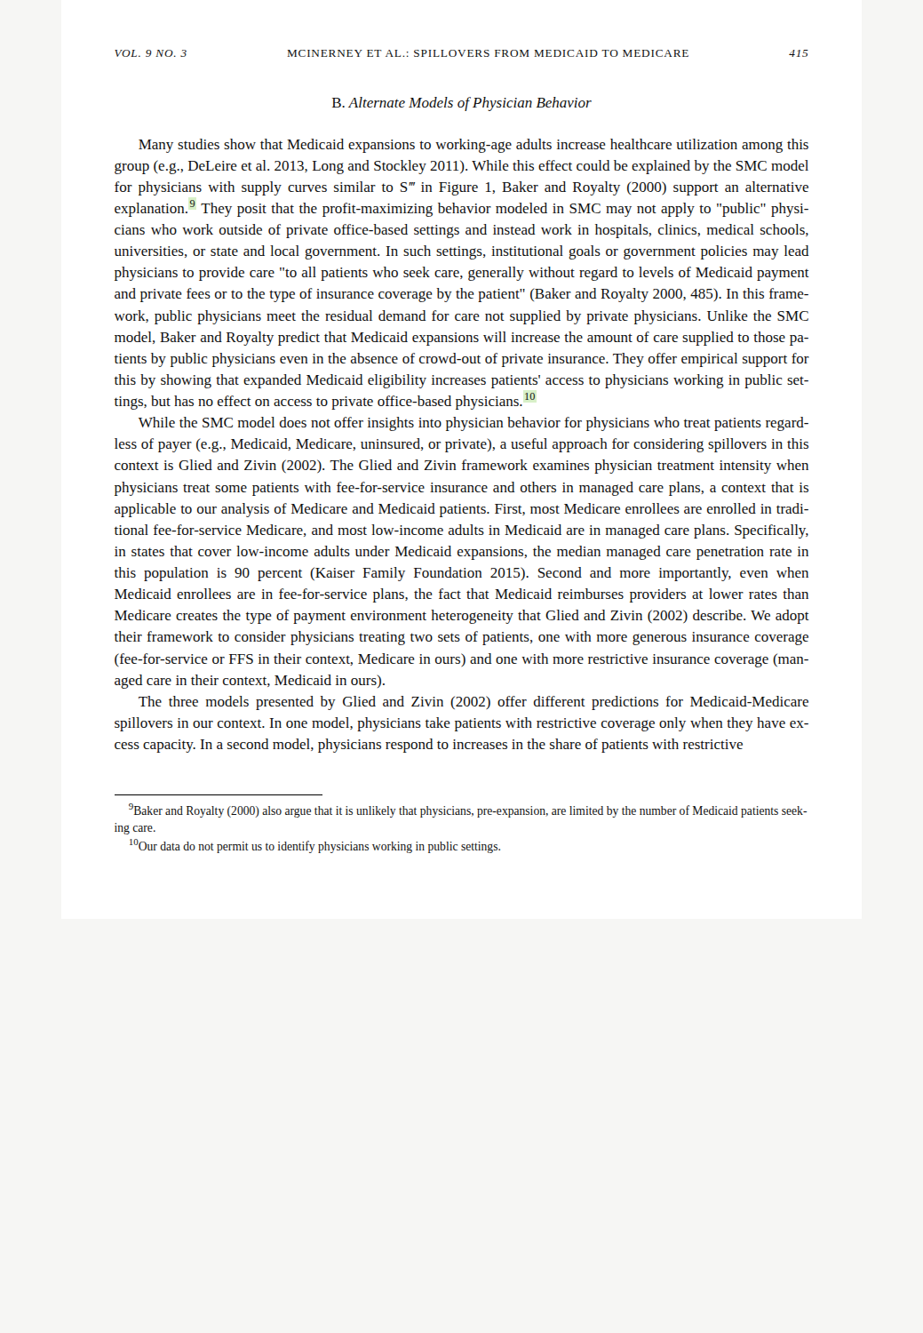VOL. 9 NO. 3 MCINERNEY ET AL.: SPILLOVERS FROM MEDICAID TO MEDICARE 415
B. Alternate Models of Physician Behavior
Many studies show that Medicaid expansions to working-age adults increase healthcare utilization among this group (e.g., DeLeire et al. 2013, Long and Stockley 2011). While this effect could be explained by the SMC model for physicians with supply curves similar to S‴ in Figure 1, Baker and Royalty (2000) support an alternative explanation.9 They posit that the profit-maximizing behavior modeled in SMC may not apply to "public" physicians who work outside of private office-based settings and instead work in hospitals, clinics, medical schools, universities, or state and local government. In such settings, institutional goals or government policies may lead physicians to provide care "to all patients who seek care, generally without regard to levels of Medicaid payment and private fees or to the type of insurance coverage by the patient" (Baker and Royalty 2000, 485). In this framework, public physicians meet the residual demand for care not supplied by private physicians. Unlike the SMC model, Baker and Royalty predict that Medicaid expansions will increase the amount of care supplied to those patients by public physicians even in the absence of crowd-out of private insurance. They offer empirical support for this by showing that expanded Medicaid eligibility increases patients' access to physicians working in public settings, but has no effect on access to private office-based physicians.10
While the SMC model does not offer insights into physician behavior for physicians who treat patients regardless of payer (e.g., Medicaid, Medicare, uninsured, or private), a useful approach for considering spillovers in this context is Glied and Zivin (2002). The Glied and Zivin framework examines physician treatment intensity when physicians treat some patients with fee-for-service insurance and others in managed care plans, a context that is applicable to our analysis of Medicare and Medicaid patients. First, most Medicare enrollees are enrolled in traditional fee-for-service Medicare, and most low-income adults in Medicaid are in managed care plans. Specifically, in states that cover low-income adults under Medicaid expansions, the median managed care penetration rate in this population is 90 percent (Kaiser Family Foundation 2015). Second and more importantly, even when Medicaid enrollees are in fee-for-service plans, the fact that Medicaid reimburses providers at lower rates than Medicare creates the type of payment environment heterogeneity that Glied and Zivin (2002) describe. We adopt their framework to consider physicians treating two sets of patients, one with more generous insurance coverage (fee-for-service or FFS in their context, Medicare in ours) and one with more restrictive insurance coverage (managed care in their context, Medicaid in ours).
The three models presented by Glied and Zivin (2002) offer different predictions for Medicaid-Medicare spillovers in our context. In one model, physicians take patients with restrictive coverage only when they have excess capacity. In a second model, physicians respond to increases in the share of patients with restrictive
9Baker and Royalty (2000) also argue that it is unlikely that physicians, pre-expansion, are limited by the number of Medicaid patients seeking care.
10Our data do not permit us to identify physicians working in public settings.